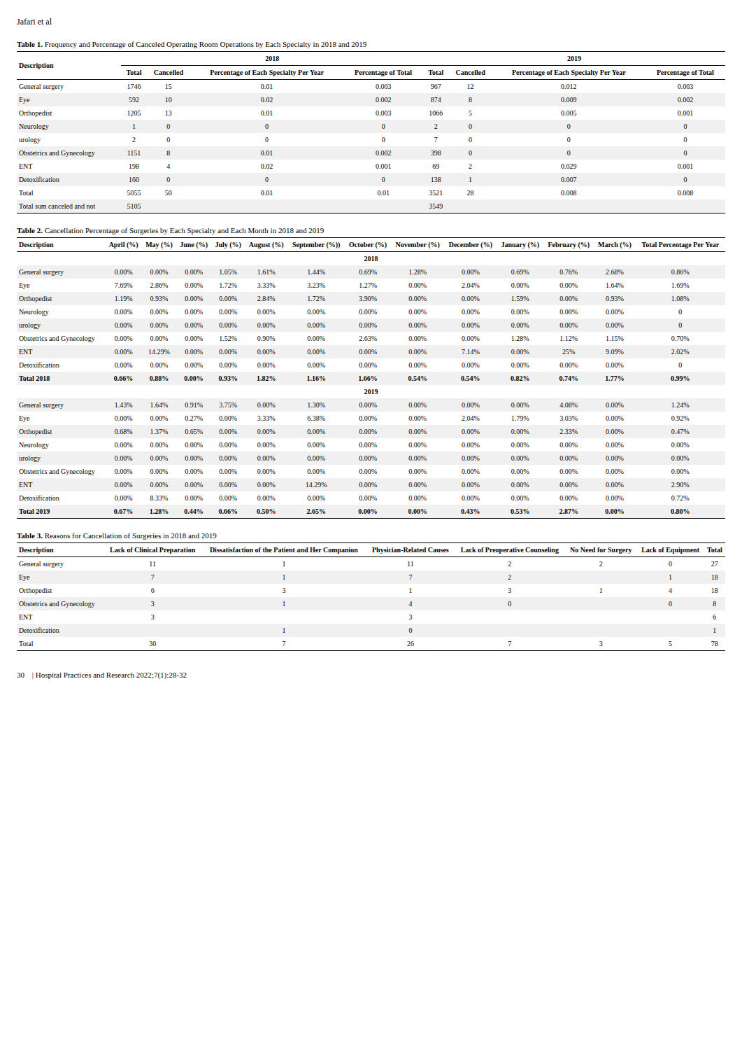Jafari et al
Table 1. Frequency and Percentage of Canceled Operating Room Operations by Each Specialty in 2018 and 2019
| Description | 2018 | 2019 |
| --- | --- | --- |
| Total | Cancelled | Percentage of Each Specialty Per Year | Percentage of Total | Total | Cancelled | Percentage of Each Specialty Per Year | Percentage of Total |
| General surgery | 1746 | 15 | 0.01 | 0.003 | 967 | 12 | 0.012 | 0.003 |
| Eye | 592 | 10 | 0.02 | 0.002 | 874 | 8 | 0.009 | 0.002 |
| Orthopedist | 1205 | 13 | 0.01 | 0.003 | 1066 | 5 | 0.005 | 0.001 |
| Neurology | 1 | 0 | 0 | 0 | 2 | 0 | 0 | 0 |
| urology | 2 | 0 | 0 | 0 | 7 | 0 | 0 | 0 |
| Obstetrics and Gynecology | 1151 | 8 | 0.01 | 0.002 | 398 | 0 | 0 | 0 |
| ENT | 198 | 4 | 0.02 | 0.001 | 69 | 2 | 0.029 | 0.001 |
| Detoxification | 160 | 0 | 0 | 0 | 138 | 1 | 0.007 | 0 |
| Total | 5055 | 50 | 0.01 | 0.01 | 3521 | 28 | 0.008 | 0.008 |
| Total sum canceled and not | 5105 | | | | 3549 | | | |
Table 2. Cancellation Percentage of Surgeries by Each Specialty and Each Month in 2018 and 2019
| Description | April (%) | May (%) | June (%) | July (%) | August (%) | September (%)) | October (%) | November (%) | December (%) | January (%) | February (%) | March (%) | Total Percentage Per Year |
| --- | --- | --- | --- | --- | --- | --- | --- | --- | --- | --- | --- | --- | --- |
| 2018 |
| General surgery | 0.00% | 0.00% | 0.00% | 1.05% | 1.61% | 1.44% | 0.69% | 1.28% | 0.00% | 0.69% | 0.76% | 2.68% | 0.86% |
| Eye | 7.69% | 2.86% | 0.00% | 1.72% | 3.33% | 3.23% | 1.27% | 0.00% | 2.04% | 0.00% | 0.00% | 1.64% | 1.69% |
| Orthopedist | 1.19% | 0.93% | 0.00% | 0.00% | 2.84% | 1.72% | 3.90% | 0.00% | 0.00% | 1.59% | 0.00% | 0.93% | 1.08% |
| Neurology | 0.00% | 0.00% | 0.00% | 0.00% | 0.00% | 0.00% | 0.00% | 0.00% | 0.00% | 0.00% | 0.00% | 0.00% | 0 |
| urology | 0.00% | 0.00% | 0.00% | 0.00% | 0.00% | 0.00% | 0.00% | 0.00% | 0.00% | 0.00% | 0.00% | 0.00% | 0 |
| Obstetrics and Gynecology | 0.00% | 0.00% | 0.00% | 1.52% | 0.90% | 0.00% | 2.63% | 0.00% | 0.00% | 1.28% | 1.12% | 1.15% | 0.70% |
| ENT | 0.00% | 14.29% | 0.00% | 0.00% | 0.00% | 0.00% | 0.00% | 0.00% | 7.14% | 0.00% | 25% | 9.09% | 2.02% |
| Detoxification | 0.00% | 0.00% | 0.00% | 0.00% | 0.00% | 0.00% | 0.00% | 0.00% | 0.00% | 0.00% | 0.00% | 0.00% | 0 |
| Total 2018 | 0.66% | 0.88% | 0.00% | 0.93% | 1.82% | 1.16% | 1.66% | 0.54% | 0.54% | 0.82% | 0.74% | 1.77% | 0.99% |
| 2019 |
| General surgery | 1.43% | 1.64% | 0.91% | 3.75% | 0.00% | 1.30% | 0.00% | 0.00% | 0.00% | 0.00% | 4.08% | 0.00% | 1.24% |
| Eye | 0.00% | 0.00% | 0.27% | 0.00% | 3.33% | 6.38% | 0.00% | 0.00% | 2.04% | 1.79% | 3.03% | 0.00% | 0.92% |
| Orthopedist | 0.68% | 1.37% | 0.65% | 0.00% | 0.00% | 0.00% | 0.00% | 0.00% | 0.00% | 0.00% | 2.33% | 0.00% | 0.47% |
| Neurology | 0.00% | 0.00% | 0.00% | 0.00% | 0.00% | 0.00% | 0.00% | 0.00% | 0.00% | 0.00% | 0.00% | 0.00% | 0.00% |
| urology | 0.00% | 0.00% | 0.00% | 0.00% | 0.00% | 0.00% | 0.00% | 0.00% | 0.00% | 0.00% | 0.00% | 0.00% | 0.00% |
| Obstetrics and Gynecology | 0.00% | 0.00% | 0.00% | 0.00% | 0.00% | 0.00% | 0.00% | 0.00% | 0.00% | 0.00% | 0.00% | 0.00% | 0.00% |
| ENT | 0.00% | 0.00% | 0.00% | 0.00% | 0.00% | 14.29% | 0.00% | 0.00% | 0.00% | 0.00% | 0.00% | 0.00% | 2.90% |
| Detoxification | 0.00% | 8.33% | 0.00% | 0.00% | 0.00% | 0.00% | 0.00% | 0.00% | 0.00% | 0.00% | 0.00% | 0.00% | 0.72% |
| Total 2019 | 0.67% | 1.28% | 0.44% | 0.66% | 0.50% | 2.65% | 0.00% | 0.00% | 0.43% | 0.53% | 2.87% | 0.00% | 0.80% |
Table 3. Reasons for Cancellation of Surgeries in 2018 and 2019
| Description | Lack of Clinical Preparation | Dissatisfaction of the Patient and Her Companion | Physician-Related Causes | Lack of Preoperative Counseling | No Need for Surgery | Lack of Equipment | Total |
| --- | --- | --- | --- | --- | --- | --- | --- |
| General surgery | 11 | 1 | 11 | 2 | 2 | 0 | 27 |
| Eye | 7 | 1 | 7 | 2 | | 1 | 18 |
| Orthopedist | 6 | 3 | 1 | 3 | 1 | 4 | 18 |
| Obstetrics and Gynecology | 3 | 1 | 4 | 0 | | 0 | 8 |
| ENT | 3 | | 3 | | | | 6 |
| Detoxification | | 1 | 0 | | | | 1 |
| Total | 30 | 7 | 26 | 7 | 3 | 5 | 78 |
30 | Hospital Practices and Research 2022;7(1):28-32